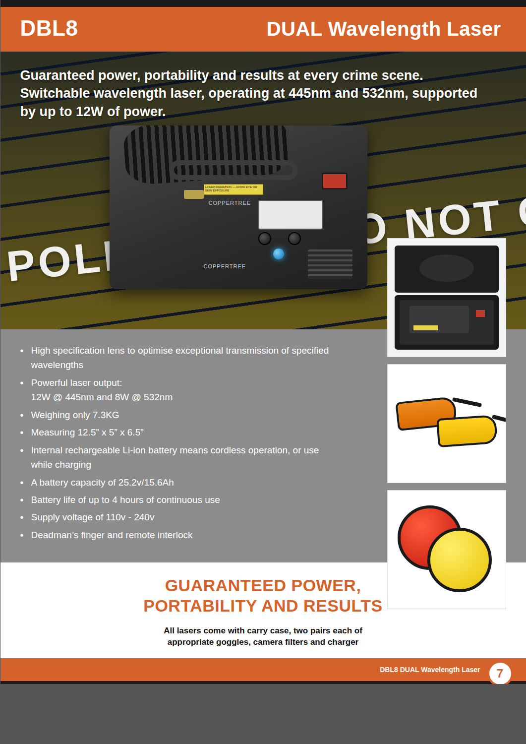DBL8
DUAL Wavelength Laser
Guaranteed power, portability and results at every crime scene. Switchable wavelength laser, operating at 445nm and 532nm, supported by up to 12W of power.
POLICE LINE DO NOT CROSS
LASER RADIATION — AVOID EYE OR SKIN EXPOSURE
COPPERTREE
COPPERTREE
High specification lens to optimise exceptional transmission of specified wavelengths
Powerful laser output:12W @ 445nm and 8W @ 532nm
Weighing only 7.3KG
Measuring 12.5” x 5” x 6.5”
Internal rechargeable Li-ion battery means cordless operation, or use while charging
A battery capacity of 25.2v/15.6Ah
Battery life of up to 4 hours of continuous use
Supply voltage of 110v - 240v
Deadman’s finger and remote interlock
GUARANTEED POWER,
PORTABILITY AND RESULTS
All lasers come with carry case, two pairs each of
appropriate goggles, camera filters and charger
DBL8 DUAL Wavelength Laser 7